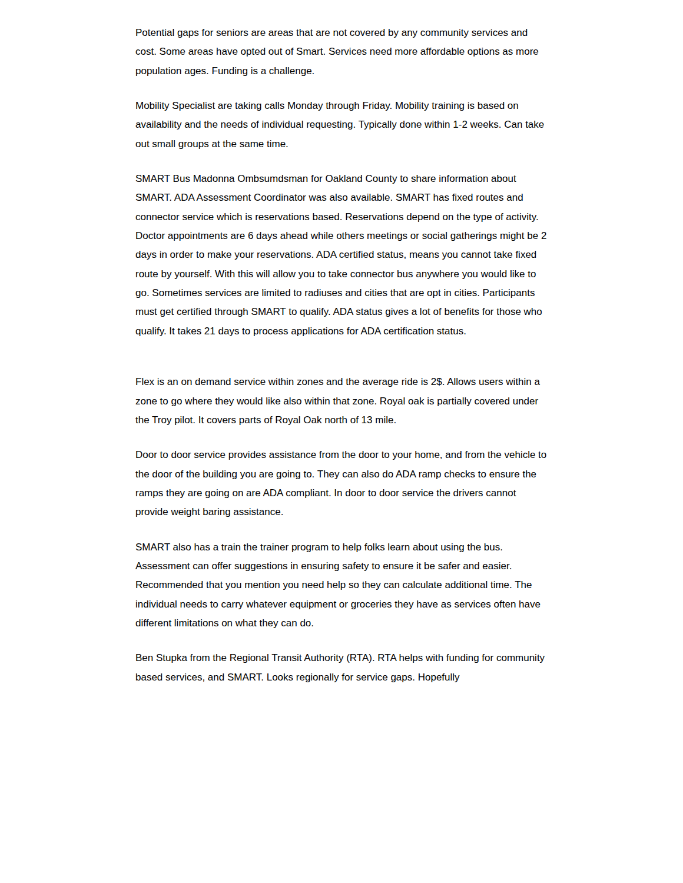Potential gaps for seniors are areas that are not covered by any community services and cost. Some areas have opted out of Smart. Services need more affordable options as more population ages. Funding is a challenge.
Mobility Specialist are taking calls Monday through Friday. Mobility training is based on availability and the needs of individual requesting. Typically done within 1-2 weeks. Can take out small groups at the same time.
SMART Bus Madonna Ombsumdsman for Oakland County to share information about SMART. ADA Assessment Coordinator was also available. SMART has fixed routes and connector service which is reservations based. Reservations depend on the type of activity. Doctor appointments are 6 days ahead while others meetings or social gatherings might be 2 days in order to make your reservations. ADA certified status, means you cannot take fixed route by yourself. With this will allow you to take connector bus anywhere you would like to go. Sometimes services are limited to radiuses and cities that are opt in cities. Participants must get certified through SMART to qualify. ADA status gives a lot of benefits for those who qualify. It takes 21 days to process applications for ADA certification status.
Flex is an on demand service within zones and the average ride is 2$. Allows users within a zone to go where they would like also within that zone. Royal oak is partially covered under the Troy pilot. It covers parts of Royal Oak north of 13 mile.
Door to door service provides assistance from the door to your home, and from the vehicle to the door of the building you are going to. They can also do ADA ramp checks to ensure the ramps they are going on are ADA compliant. In door to door service the drivers cannot provide weight baring assistance.
SMART also has a train the trainer program to help folks learn about using the bus. Assessment can offer suggestions in ensuring safety to ensure it be safer and easier. Recommended that you mention you need help so they can calculate additional time. The individual needs to carry whatever equipment or groceries they have as services often have different limitations on what they can do.
Ben Stupka from the Regional Transit Authority (RTA). RTA helps with funding for community based services, and SMART. Looks regionally for service gaps. Hopefully